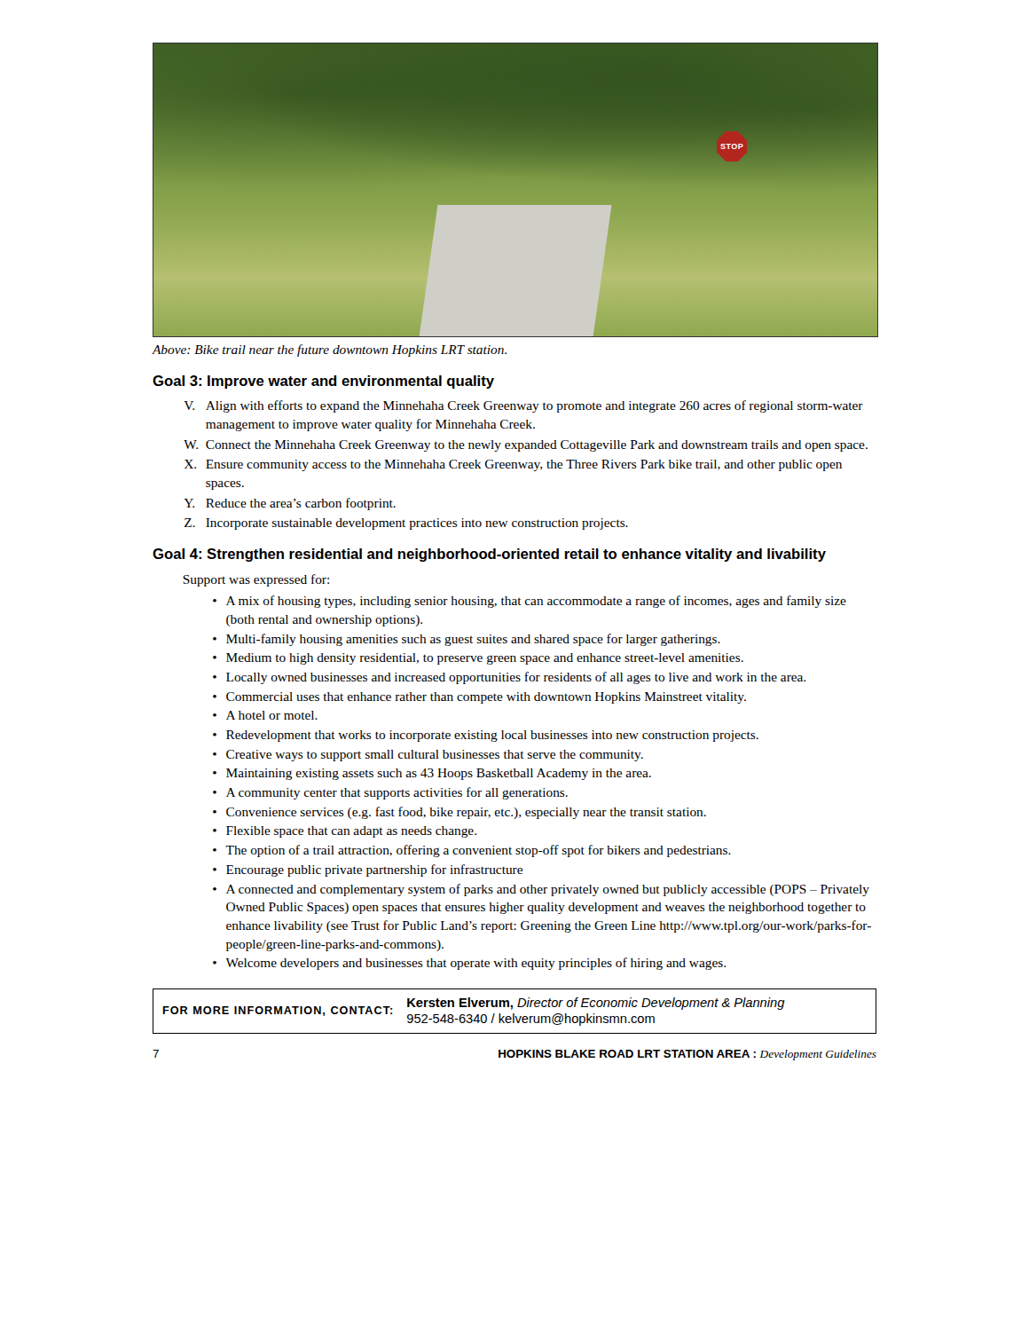STOP
Above: Bike trail near the future downtown Hopkins LRT station.
Goal 3: Improve water and environmental quality
V. Align with efforts to expand the Minnehaha Creek Greenway to promote and integrate 260 acres of regional storm-water management to improve water quality for Minnehaha Creek.
W. Connect the Minnehaha Creek Greenway to the newly expanded Cottageville Park and downstream trails and open space.
X. Ensure community access to the Minnehaha Creek Greenway, the Three Rivers Park bike trail, and other public open spaces.
Y. Reduce the area’s carbon footprint.
Z. Incorporate sustainable development practices into new construction projects.
Goal 4: Strengthen residential and neighborhood-oriented retail to enhance vitality and livability
Support was expressed for:
A mix of housing types, including senior housing, that can accommodate a range of incomes, ages and family size (both rental and ownership options).
Multi-family housing amenities such as guest suites and shared space for larger gatherings.
Medium to high density residential, to preserve green space and enhance street-level amenities.
Locally owned businesses and increased opportunities for residents of all ages to live and work in the area.
Commercial uses that enhance rather than compete with downtown Hopkins Mainstreet vitality.
A hotel or motel.
Redevelopment that works to incorporate existing local businesses into new construction projects.
Creative ways to support small cultural businesses that serve the community.
Maintaining existing assets such as 43 Hoops Basketball Academy in the area.
A community center that supports activities for all generations.
Convenience services (e.g. fast food, bike repair, etc.), especially near the transit station.
Flexible space that can adapt as needs change.
The option of a trail attraction, offering a convenient stop-off spot for bikers and pedestrians.
Encourage public private partnership for infrastructure
A connected and complementary system of parks and other privately owned but publicly accessible (POPS – Privately Owned Public Spaces) open spaces that ensures higher quality development and weaves the neighborhood together to enhance livability (see Trust for Public Land’s report: Greening the Green Line http://www.tpl.org/our-work/parks-for-people/green-line-parks-and-commons).
Welcome developers and businesses that operate with equity principles of hiring and wages.
FOR MORE INFORMATION, CONTACT:
Kersten Elverum, Director of Economic Development & Planning
952-548-6340 / kelverum@hopkinsmn.com
7
HOPKINS BLAKE ROAD LRT STATION AREA : Development Guidelines